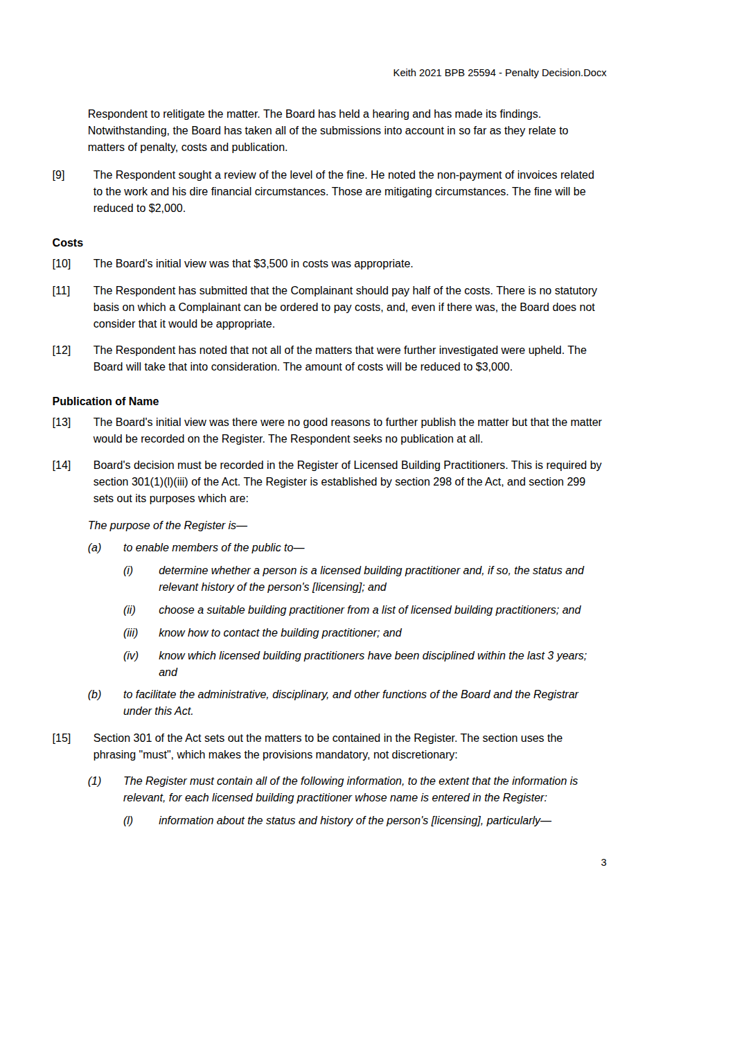Keith 2021 BPB 25594 - Penalty Decision.Docx
Respondent to relitigate the matter. The Board has held a hearing and has made its findings. Notwithstanding, the Board has taken all of the submissions into account in so far as they relate to matters of penalty, costs and publication.
[9]
The Respondent sought a review of the level of the fine. He noted the non-payment of invoices related to the work and his dire financial circumstances. Those are mitigating circumstances. The fine will be reduced to $2,000.
Costs
[10]
The Board's initial view was that $3,500 in costs was appropriate.
[11]
The Respondent has submitted that the Complainant should pay half of the costs. There is no statutory basis on which a Complainant can be ordered to pay costs, and, even if there was, the Board does not consider that it would be appropriate.
[12]
The Respondent has noted that not all of the matters that were further investigated were upheld. The Board will take that into consideration. The amount of costs will be reduced to $3,000.
Publication of Name
[13]
The Board's initial view was there were no good reasons to further publish the matter but that the matter would be recorded on the Register. The Respondent seeks no publication at all.
[14]
Board's decision must be recorded in the Register of Licensed Building Practitioners. This is required by section 301(1)(l)(iii) of the Act. The Register is established by section 298 of the Act, and section 299 sets out its purposes which are:
The purpose of the Register is—
(a)
to enable members of the public to—
(i)
determine whether a person is a licensed building practitioner and, if so, the status and relevant history of the person's [licensing]; and
(ii)
choose a suitable building practitioner from a list of licensed building practitioners; and
(iii)
know how to contact the building practitioner; and
(iv)
know which licensed building practitioners have been disciplined within the last 3 years; and
(b)
to facilitate the administrative, disciplinary, and other functions of the Board and the Registrar under this Act.
[15]
Section 301 of the Act sets out the matters to be contained in the Register. The section uses the phrasing "must", which makes the provisions mandatory, not discretionary:
(1)
The Register must contain all of the following information, to the extent that the information is relevant, for each licensed building practitioner whose name is entered in the Register:
(l)
information about the status and history of the person's [licensing], particularly—
3